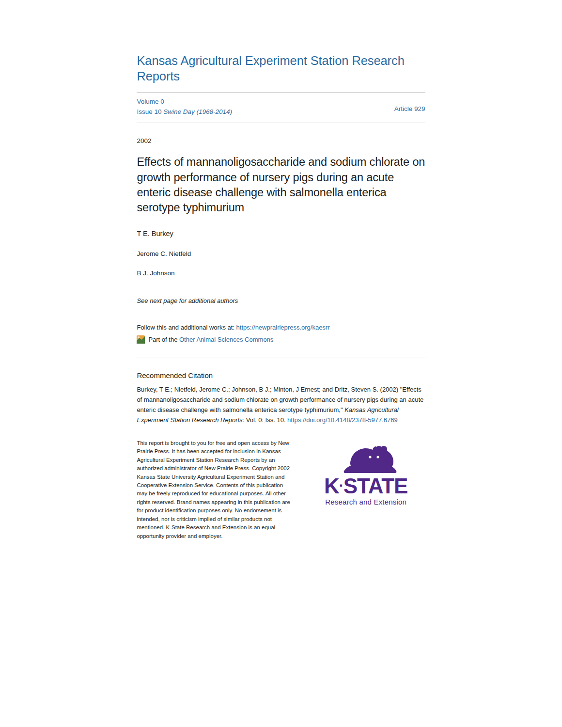Kansas Agricultural Experiment Station Research Reports
Volume 0 Issue 10 Swine Day (1968-2014)
Article 929
2002
Effects of mannanoligosaccharide and sodium chlorate on growth performance of nursery pigs during an acute enteric disease challenge with salmonella enterica serotype typhimurium
T E. Burkey
Jerome C. Nietfeld
B J. Johnson
See next page for additional authors
Follow this and additional works at: https://newprairiepress.org/kaesrr
Part of the Other Animal Sciences Commons
Recommended Citation
Burkey, T E.; Nietfeld, Jerome C.; Johnson, B J.; Minton, J Ernest; and Dritz, Steven S. (2002) "Effects of mannanoligosaccharide and sodium chlorate on growth performance of nursery pigs during an acute enteric disease challenge with salmonella enterica serotype typhimurium," Kansas Agricultural Experiment Station Research Reports: Vol. 0: Iss. 10. https://doi.org/10.4148/2378-5977.6769
This report is brought to you for free and open access by New Prairie Press. It has been accepted for inclusion in Kansas Agricultural Experiment Station Research Reports by an authorized administrator of New Prairie Press. Copyright 2002 Kansas State University Agricultural Experiment Station and Cooperative Extension Service. Contents of this publication may be freely reproduced for educational purposes. All other rights reserved. Brand names appearing in this publication are for product identification purposes only. No endorsement is intended, nor is criticism implied of similar products not mentioned. K-State Research and Extension is an equal opportunity provider and employer.
K·STATE
Research and Extension